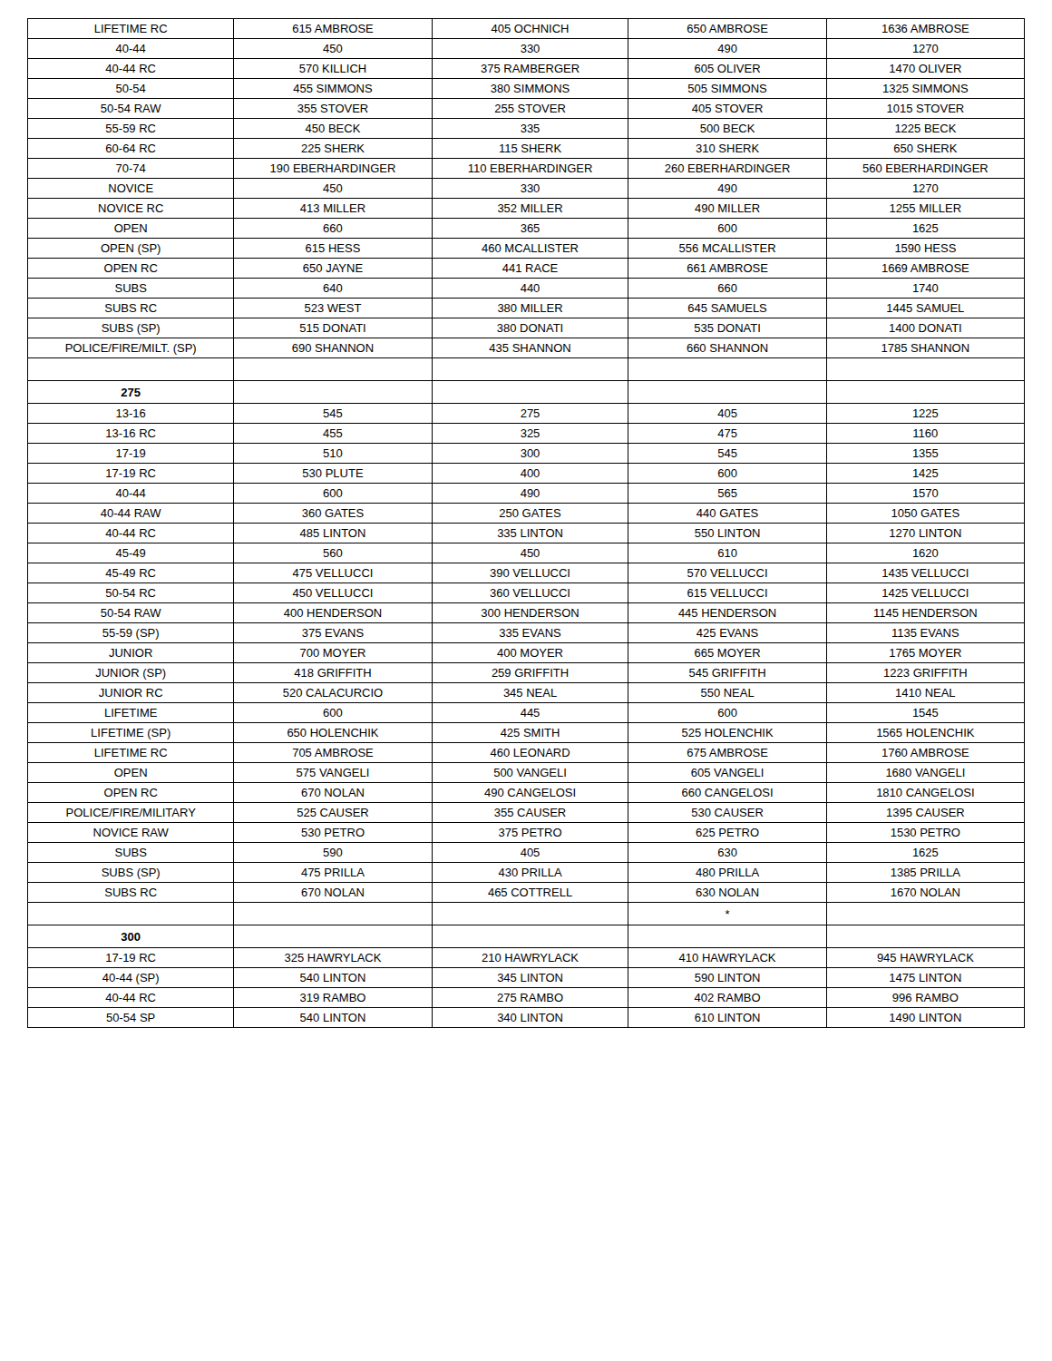| LIFETIME RC | 615 AMBROSE | 405 OCHNICH | 650 AMBROSE | 1636 AMBROSE |
| 40-44 | 450 | 330 | 490 | 1270 |
| 40-44 RC | 570 KILLICH | 375 RAMBERGER | 605 OLIVER | 1470 OLIVER |
| 50-54 | 455 SIMMONS | 380 SIMMONS | 505 SIMMONS | 1325 SIMMONS |
| 50-54 RAW | 355 STOVER | 255 STOVER | 405 STOVER | 1015 STOVER |
| 55-59 RC | 450 BECK | 335 | 500 BECK | 1225 BECK |
| 60-64 RC | 225 SHERK | 115 SHERK | 310 SHERK | 650 SHERK |
| 70-74 | 190 EBERHARDINGER | 110 EBERHARDINGER | 260 EBERHARDINGER | 560 EBERHARDINGER |
| NOVICE | 450 | 330 | 490 | 1270 |
| NOVICE RC | 413 MILLER | 352 MILLER | 490 MILLER | 1255 MILLER |
| OPEN | 660 | 365 | 600 | 1625 |
| OPEN (SP) | 615 HESS | 460 MCALLISTER | 556 MCALLISTER | 1590 HESS |
| OPEN RC | 650 JAYNE | 441 RACE | 661 AMBROSE | 1669 AMBROSE |
| SUBS | 640 | 440 | 660 | 1740 |
| SUBS RC | 523 WEST | 380 MILLER | 645 SAMUELS | 1445 SAMUEL |
| SUBS (SP) | 515 DONATI | 380 DONATI | 535 DONATI | 1400 DONATI |
| POLICE/FIRE/MILT. (SP) | 690 SHANNON | 435 SHANNON | 660 SHANNON | 1785 SHANNON |
| 275 | | | | |
| 13-16 | 545 | 275 | 405 | 1225 |
| 13-16 RC | 455 | 325 | 475 | 1160 |
| 17-19 | 510 | 300 | 545 | 1355 |
| 17-19 RC | 530 PLUTE | 400 | 600 | 1425 |
| 40-44 | 600 | 490 | 565 | 1570 |
| 40-44 RAW | 360 GATES | 250 GATES | 440 GATES | 1050 GATES |
| 40-44 RC | 485 LINTON | 335 LINTON | 550 LINTON | 1270 LINTON |
| 45-49 | 560 | 450 | 610 | 1620 |
| 45-49 RC | 475 VELLUCCI | 390 VELLUCCI | 570 VELLUCCI | 1435 VELLUCCI |
| 50-54 RC | 450 VELLUCCI | 360 VELLUCCI | 615 VELLUCCI | 1425 VELLUCCI |
| 50-54 RAW | 400 HENDERSON | 300 HENDERSON | 445 HENDERSON | 1145 HENDERSON |
| 55-59 (SP) | 375 EVANS | 335 EVANS | 425 EVANS | 1135 EVANS |
| JUNIOR | 700 MOYER | 400 MOYER | 665 MOYER | 1765 MOYER |
| JUNIOR (SP) | 418 GRIFFITH | 259 GRIFFITH | 545 GRIFFITH | 1223 GRIFFITH |
| JUNIOR RC | 520 CALACURCIO | 345 NEAL | 550 NEAL | 1410 NEAL |
| LIFETIME | 600 | 445 | 600 | 1545 |
| LIFETIME (SP) | 650 HOLENCHIK | 425 SMITH | 525 HOLENCHIK | 1565 HOLENCHIK |
| LIFETIME RC | 705 AMBROSE | 460 LEONARD | 675 AMBROSE | 1760 AMBROSE |
| OPEN | 575 VANGELI | 500 VANGELI | 605 VANGELI | 1680 VANGELI |
| OPEN RC | 670 NOLAN | 490 CANGELOSI | 660 CANGELOSI | 1810 CANGELOSI |
| POLICE/FIRE/MILITARY | 525 CAUSER | 355 CAUSER | 530 CAUSER | 1395 CAUSER |
| NOVICE RAW | 530 PETRO | 375 PETRO | 625 PETRO | 1530 PETRO |
| SUBS | 590 | 405 | 630 | 1625 |
| SUBS (SP) | 475 PRILLA | 430 PRILLA | 480 PRILLA | 1385 PRILLA |
| SUBS RC | 670 NOLAN | 465 COTTRELL | 630 NOLAN | 1670 NOLAN |
| | | | * | |
| 300 | | | | |
| 17-19 RC | 325 HAWRYLACK | 210 HAWRYLACK | 410 HAWRYLACK | 945 HAWRYLACK |
| 40-44 (SP) | 540 LINTON | 345 LINTON | 590 LINTON | 1475 LINTON |
| 40-44 RC | 319 RAMBO | 275 RAMBO | 402 RAMBO | 996 RAMBO |
| 50-54 SP | 540 LINTON | 340 LINTON | 610 LINTON | 1490 LINTON |